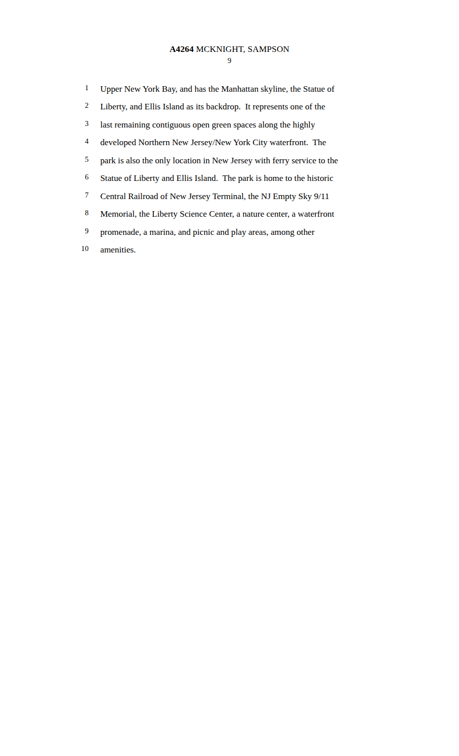A4264 MCKNIGHT, SAMPSON
9
Upper New York Bay, and has the Manhattan skyline, the Statue of
Liberty, and Ellis Island as its backdrop. It represents one of the
last remaining contiguous open green spaces along the highly
developed Northern New Jersey/New York City waterfront. The
park is also the only location in New Jersey with ferry service to the
Statue of Liberty and Ellis Island. The park is home to the historic
Central Railroad of New Jersey Terminal, the NJ Empty Sky 9/11
Memorial, the Liberty Science Center, a nature center, a waterfront
promenade, a marina, and picnic and play areas, among other
amenities.